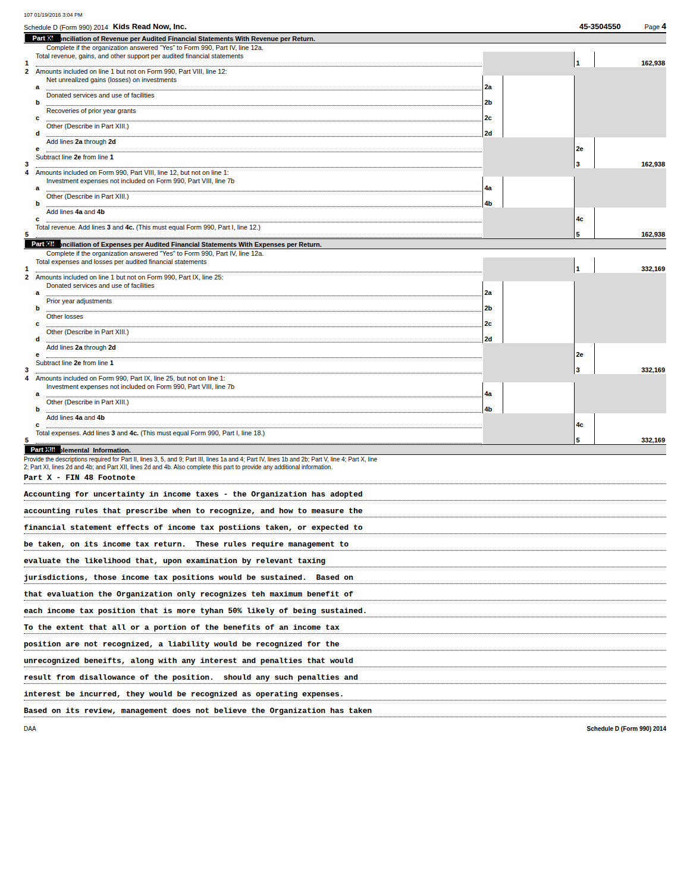107 01/19/2016 3:04 PM
Schedule D (Form 990) 2014 Kids Read Now, Inc. 45-3504550 Page 4
| Part XI | Reconciliation of Revenue per Audited Financial Statements With Revenue per Return. |
| | Complete if the organization answered “Yes” to Form 990, Part IV, line 12a. |
| 1 | Total revenue, gains, and other support per audited financial statements | | | 1 | 162,938 |
| 2 | Amounts included on line 1 but not on Form 990, Part VIII, line 12: | | | | |
| | a | Net unrealized gains (losses) on investments | 2a | | | |
| | b | Donated services and use of facilities | 2b | | | |
| | c | Recoveries of prior year grants | 2c | | | |
| | d | Other (Describe in Part XIII.) | 2d | | | |
| | e | Add lines 2a through 2d | | | 2e | |
| 3 | Subtract line 2e from line 1 | | | 3 | 162,938 |
| 4 | Amounts included on Form 990, Part VIII, line 12, but not on line 1: | | | | |
| | a | Investment expenses not included on Form 990, Part VIII, line 7b | 4a | | | |
| | b | Other (Describe in Part XIII.) | 4b | | | |
| | c | Add lines 4a and 4b | | | 4c | |
| 5 | Total revenue. Add lines 3 and 4c. (This must equal Form 990, Part I, line 12.) | | | 5 | 162,938 |
| Part XII | Reconciliation of Expenses per Audited Financial Statements With Expenses per Return. |
| | Complete if the organization answered "Yes" to Form 990, Part IV, line 12a. |
| 1 | Total expenses and losses per audited financial statements | | | 1 | 332,169 |
| 2 | Amounts included on line 1 but not on Form 990, Part IX, line 25: | | | | |
| | a | Donated services and use of facilities | 2a | | | |
| | b | Prior year adjustments | 2b | | | |
| | c | Other losses | 2c | | | |
| | d | Other (Describe in Part XIII.) | 2d | | | |
| | e | Add lines 2a through 2d | | | 2e | |
| 3 | Subtract line 2e from line 1 | | | 3 | 332,169 |
| 4 | Amounts included on Form 990, Part IX, line 25, but not on line 1: | | | | |
| | a | Investment expenses not included on Form 990, Part VIII, line 7b | 4a | | | |
| | b | Other (Describe in Part XIII.) | 4b | | | |
| | c | Add lines 4a and 4b | | | 4c | |
| 5 | Total expenses. Add lines 3 and 4c. (This must equal Form 990, Part I, line 18.) | | | 5 | 332,169 |
| Part XIII | Supplemental Information. |
Provide the descriptions required for Part II, lines 3, 5, and 9; Part III, lines 1a and 4; Part IV, lines 1b and 2b; Part V, line 4; Part X, line
2; Part XI, lines 2d and 4b; and Part XII, lines 2d and 4b. Also complete this part to provide any additional information.
Part X - FIN 48 Footnote
Accounting for uncertainty in income taxes - the Organization has adopted
accounting rules that prescribe when to recognize, and how to measure the
financial statement effects of income tax postiions taken, or expected to
be taken, on its income tax return. These rules require management to
evaluate the likelihood that, upon examination by relevant taxing
jurisdictions, those income tax positions would be sustained. Based on
that evaluation the Organization only recognizes teh maximum benefit of
each income tax position that is more tyhan 50% likely of being sustained.
To the extent that all or a portion of the benefits of an income tax
position are not recognized, a liability would be recognized for the
unrecognized beneifts, along with any interest and penalties that would
result from disallowance of the position. should any such penalties and
interest be incurred, they would be recognized as operating expenses.
Based on its review, management does not believe the Organization has taken
DAA Schedule D (Form 990) 2014